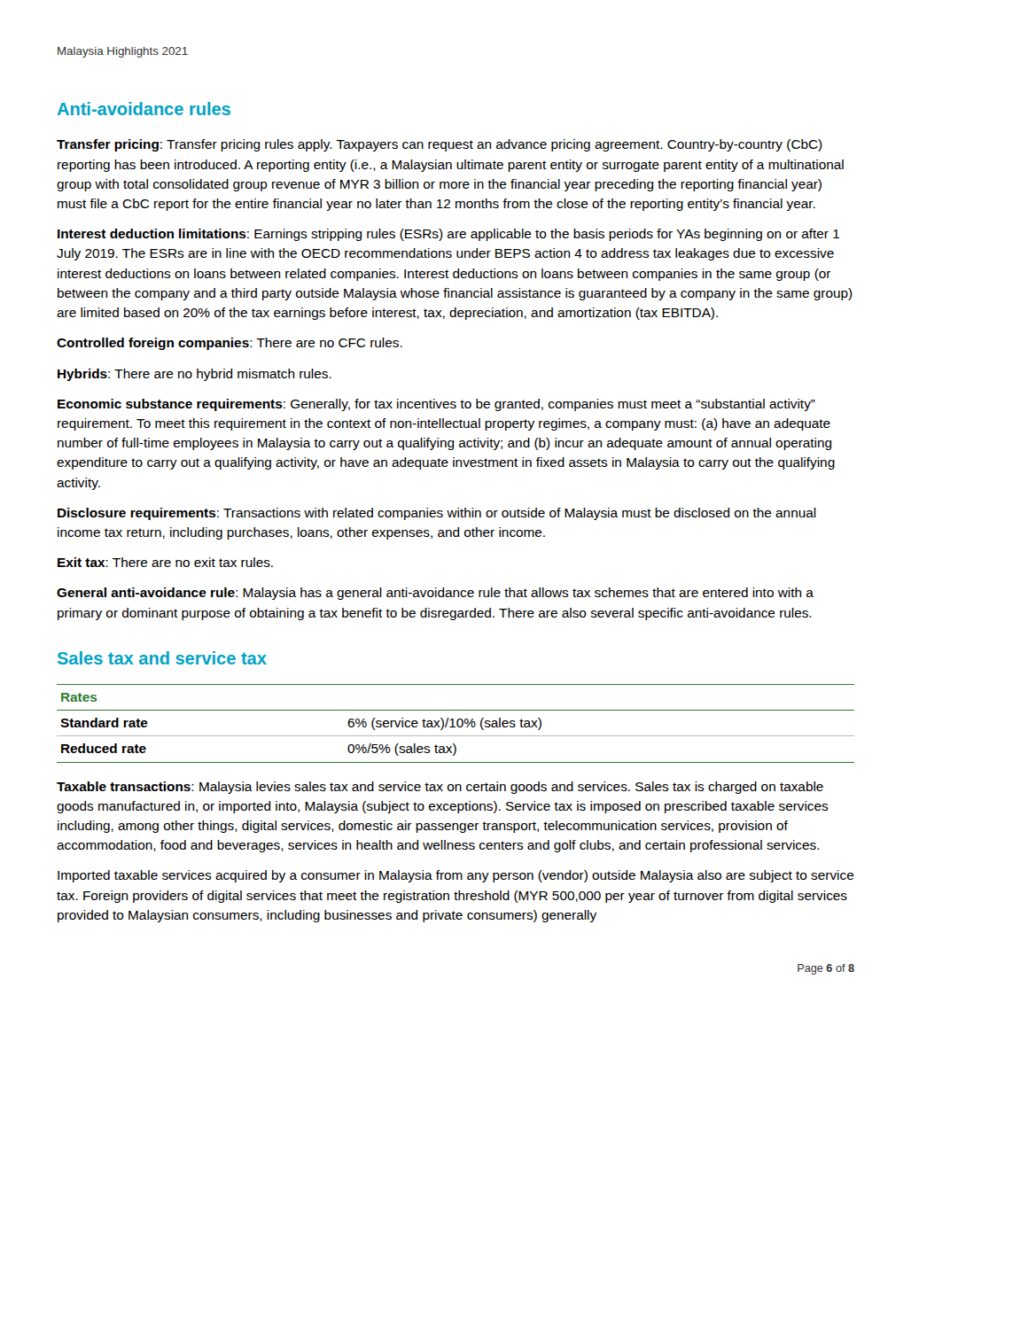Malaysia Highlights 2021
Anti-avoidance rules
Transfer pricing: Transfer pricing rules apply. Taxpayers can request an advance pricing agreement. Country-by-country (CbC) reporting has been introduced. A reporting entity (i.e., a Malaysian ultimate parent entity or surrogate parent entity of a multinational group with total consolidated group revenue of MYR 3 billion or more in the financial year preceding the reporting financial year) must file a CbC report for the entire financial year no later than 12 months from the close of the reporting entity’s financial year.
Interest deduction limitations: Earnings stripping rules (ESRs) are applicable to the basis periods for YAs beginning on or after 1 July 2019. The ESRs are in line with the OECD recommendations under BEPS action 4 to address tax leakages due to excessive interest deductions on loans between related companies. Interest deductions on loans between companies in the same group (or between the company and a third party outside Malaysia whose financial assistance is guaranteed by a company in the same group) are limited based on 20% of the tax earnings before interest, tax, depreciation, and amortization (tax EBITDA).
Controlled foreign companies: There are no CFC rules.
Hybrids: There are no hybrid mismatch rules.
Economic substance requirements: Generally, for tax incentives to be granted, companies must meet a “substantial activity” requirement. To meet this requirement in the context of non-intellectual property regimes, a company must: (a) have an adequate number of full-time employees in Malaysia to carry out a qualifying activity; and (b) incur an adequate amount of annual operating expenditure to carry out a qualifying activity, or have an adequate investment in fixed assets in Malaysia to carry out the qualifying activity.
Disclosure requirements: Transactions with related companies within or outside of Malaysia must be disclosed on the annual income tax return, including purchases, loans, other expenses, and other income.
Exit tax: There are no exit tax rules.
General anti-avoidance rule: Malaysia has a general anti-avoidance rule that allows tax schemes that are entered into with a primary or dominant purpose of obtaining a tax benefit to be disregarded. There are also several specific anti-avoidance rules.
Sales tax and service tax
| Rates |
| --- |
| Standard rate | 6% (service tax)/10% (sales tax) |
| Reduced rate | 0%/5% (sales tax) |
Taxable transactions: Malaysia levies sales tax and service tax on certain goods and services. Sales tax is charged on taxable goods manufactured in, or imported into, Malaysia (subject to exceptions). Service tax is imposed on prescribed taxable services including, among other things, digital services, domestic air passenger transport, telecommunication services, provision of accommodation, food and beverages, services in health and wellness centers and golf clubs, and certain professional services.
Imported taxable services acquired by a consumer in Malaysia from any person (vendor) outside Malaysia also are subject to service tax. Foreign providers of digital services that meet the registration threshold (MYR 500,000 per year of turnover from digital services provided to Malaysian consumers, including businesses and private consumers) generally
Page 6 of 8